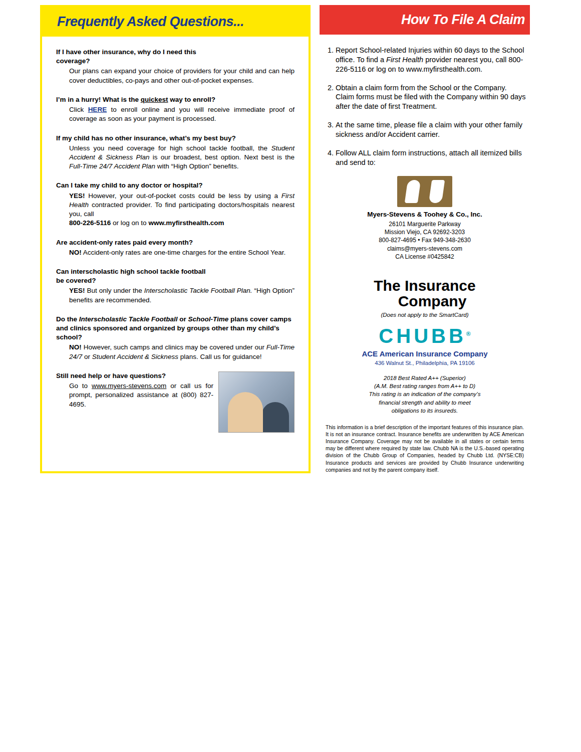Frequently Asked Questions...
If I have other insurance, why do I need this
coverage?
Our plans can expand your choice of providers for your child and can help cover deductibles, co-pays and other out-of-pocket expenses.
I’m in a hurry! What is the quickest way to enroll?
Click HERE to enroll online and you will receive immediate proof of coverage as soon as your payment is processed.
If my child has no other insurance, what’s my best buy?
Unless you need coverage for high school tackle football, the Student Accident & Sickness Plan is our broadest, best option. Next best is the Full-Time 24/7 Accident Plan with “High Option” benefits.
Can I take my child to any doctor or hospital?
YES! However, your out-of-pocket costs could be less by using a First Health contracted provider. To find participating doctors/hospitals nearest you, call
800-226-5116 or log on to www.myfirsthealth.com
Are accident-only rates paid every month?
NO! Accident-only rates are one-time charges for the entire School Year.
Can interscholastic high school tackle football
be covered?
YES! But only under the Interscholastic Tackle Football Plan. “High Option” benefits are recommended.
Do the Interscholastic Tackle Football or School-Time plans cover camps and clinics sponsored and organized by groups other than my child’s school?
NO! However, such camps and clinics may be covered under our Full-Time 24/7 or Student Accident & Sickness plans. Call us for guidance!
Still need help or have questions?
Go to www.myers-stevens.com or call us for prompt, personalized assistance at (800) 827-4695.
How To File A Claim
Report School-related Injuries within 60 days to the School office. To find a First Health provider nearest you, call 800-226-5116 or log on to www.myfirsthealth.com.
Obtain a claim form from the School or the Company. Claim forms must be filed with the Company within 90 days after the date of first Treatment.
At the same time, please file a claim with your other family sickness and/or Accident carrier.
Follow ALL claim form instructions, attach all itemized bills and send to:
Myers-Stevens & Toohey & Co., Inc.
26101 Marguerite Parkway
Mission Viejo, CA 92692-3203
800-827-4695 • Fax 949-348-2630
claims@myers-stevens.com
CA License #0425842
The Insurance Company
(Does not apply to the SmartCard)
CHUBB®
ACE American Insurance Company
436 Walnut St., Philadelphia, PA 19106
2018 Best Rated A++ (Superior)
(A.M. Best rating ranges from A++ to D)
This rating is an indication of the company’s
financial strength and ability to meet
obligations to its insureds.
This information is a brief description of the important features of this insurance plan. It is not an insurance contract. Insurance benefits are underwritten by ACE American Insurance Company. Coverage may not be available in all states or certain terms may be different where required by state law. Chubb NA is the U.S.-based operating division of the Chubb Group of Companies, headed by Chubb Ltd. (NYSE:CB) Insurance products and services are provided by Chubb Insurance underwriting companies and not by the parent company itself.